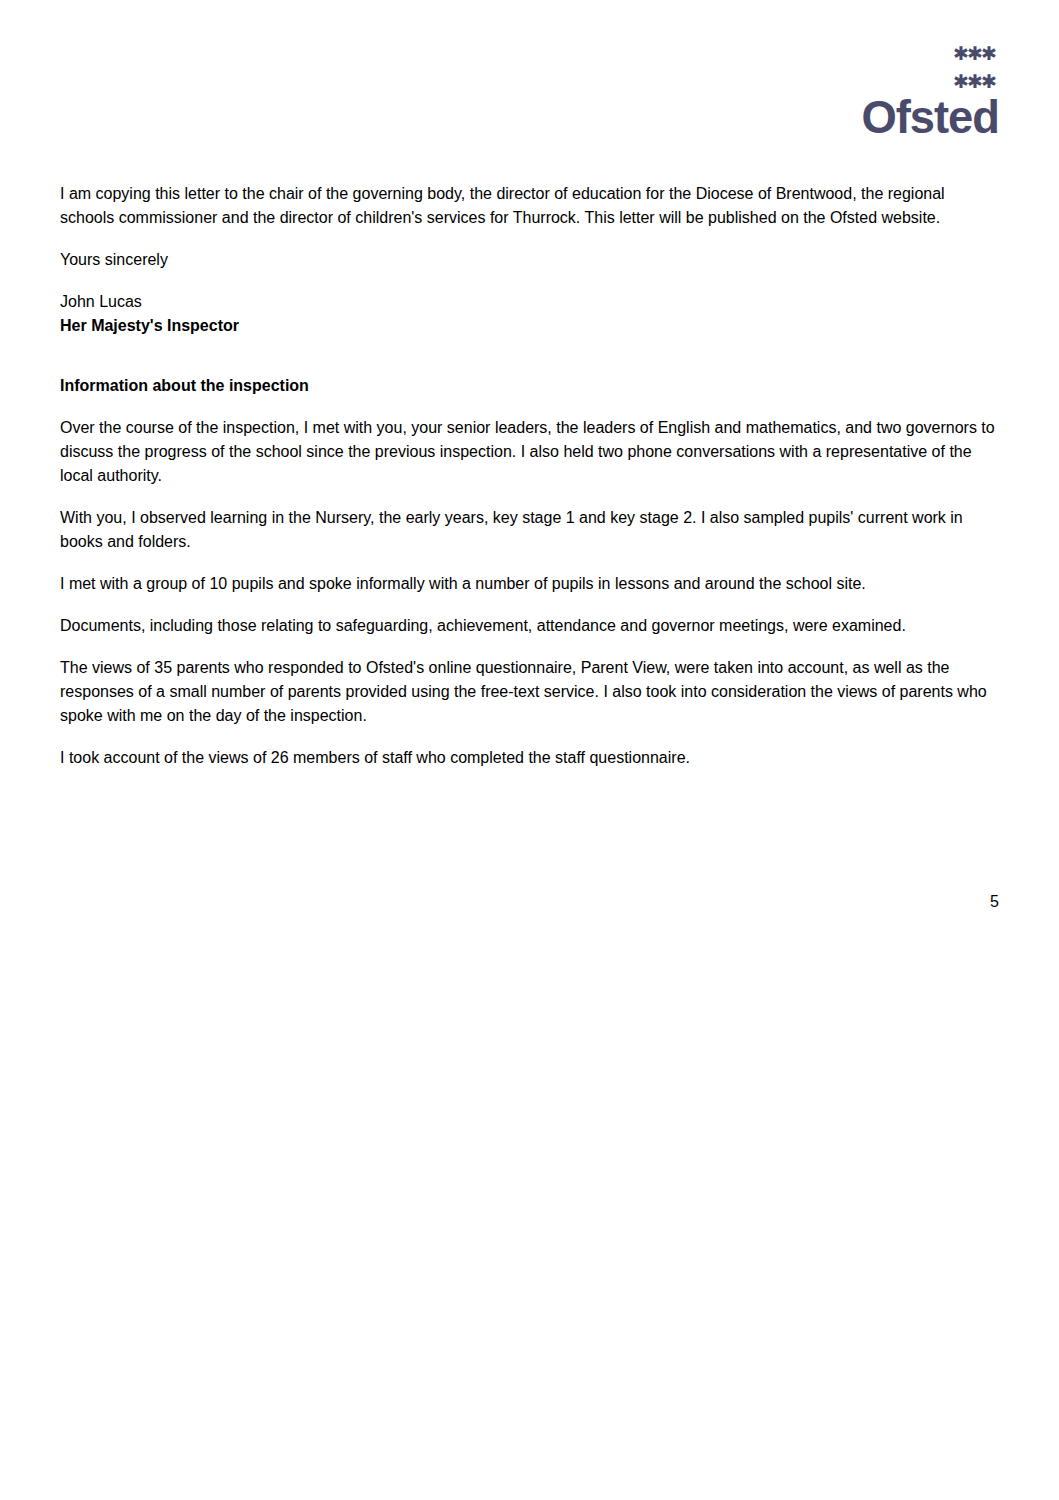✱✱✱
✱✱✱ Ofsted
I am copying this letter to the chair of the governing body, the director of education for the Diocese of Brentwood, the regional schools commissioner and the director of children's services for Thurrock. This letter will be published on the Ofsted website.
Yours sincerely
John Lucas
Her Majesty's Inspector
Information about the inspection
Over the course of the inspection, I met with you, your senior leaders, the leaders of English and mathematics, and two governors to discuss the progress of the school since the previous inspection. I also held two phone conversations with a representative of the local authority.
With you, I observed learning in the Nursery, the early years, key stage 1 and key stage 2. I also sampled pupils' current work in books and folders.
I met with a group of 10 pupils and spoke informally with a number of pupils in lessons and around the school site.
Documents, including those relating to safeguarding, achievement, attendance and governor meetings, were examined.
The views of 35 parents who responded to Ofsted's online questionnaire, Parent View, were taken into account, as well as the responses of a small number of parents provided using the free-text service. I also took into consideration the views of parents who spoke with me on the day of the inspection.
I took account of the views of 26 members of staff who completed the staff questionnaire.
5